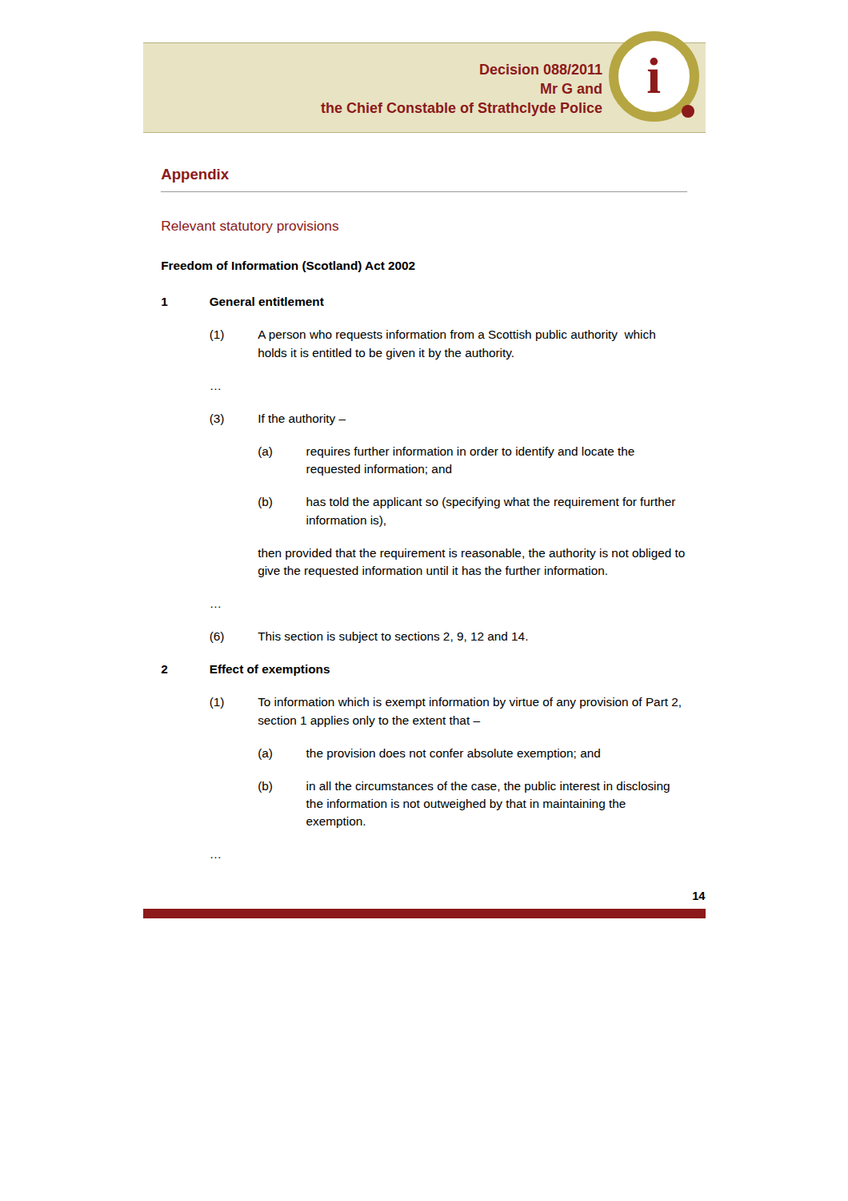Decision 088/2011
Mr G and
the Chief Constable of Strathclyde Police
i
Appendix
Relevant statutory provisions
Freedom of Information (Scotland) Act 2002
1
General entitlement
(1)
A person who requests information from a Scottish public authority which holds it is entitled to be given it by the authority.
…
(3)
If the authority –
(a)
requires further information in order to identify and locate the requested information; and
(b)
has told the applicant so (specifying what the requirement for further information is),
then provided that the requirement is reasonable, the authority is not obliged to give the requested information until it has the further information.
…
(6)
This section is subject to sections 2, 9, 12 and 14.
2
Effect of exemptions
(1)
To information which is exempt information by virtue of any provision of Part 2, section 1 applies only to the extent that –
(a)
the provision does not confer absolute exemption; and
(b)
in all the circumstances of the case, the public interest in disclosing the information is not outweighed by that in maintaining the exemption.
…
14